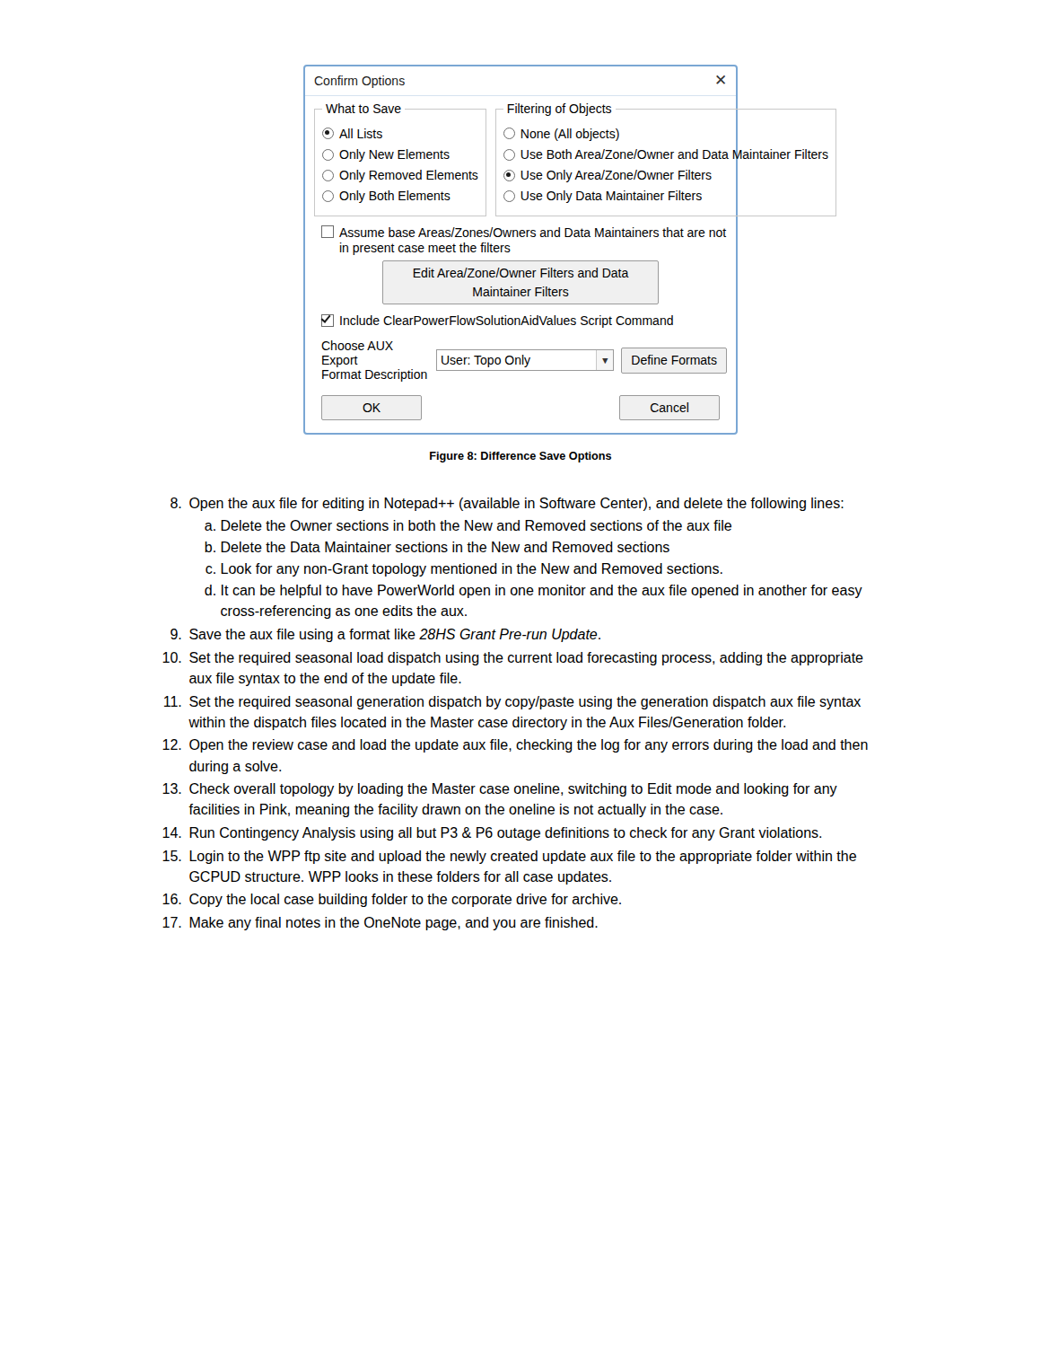Confirm Options ✕
What to Save
All Lists
Only New Elements
Only Removed Elements
Only Both Elements
Filtering of Objects
None (All objects)
Use Both Area/Zone/Owner and Data Maintainer Filters
Use Only Area/Zone/Owner Filters
Use Only Data Maintainer Filters
Assume base Areas/Zones/Owners and Data Maintainers that are not in present case meet the filters
Edit Area/Zone/Owner Filters and Data Maintainer Filters
Include ClearPowerFlowSolutionAidValues Script Command
Choose AUX Export
Format Description
User: Topo Only ▼
Define Formats
OK
Cancel
Figure 8: Difference Save Options
Open the aux file for editing in Notepad++ (available in Software Center), and delete the following lines:
Delete the Owner sections in both the New and Removed sections of the aux file
Delete the Data Maintainer sections in the New and Removed sections
Look for any non-Grant topology mentioned in the New and Removed sections.
It can be helpful to have PowerWorld open in one monitor and the aux file opened in another for easy cross-referencing as one edits the aux.
Save the aux file using a format like 28HS Grant Pre-run Update.
Set the required seasonal load dispatch using the current load forecasting process, adding the appropriate aux file syntax to the end of the update file.
Set the required seasonal generation dispatch by copy/paste using the generation dispatch aux file syntax within the dispatch files located in the Master case directory in the Aux Files/Generation folder.
Open the review case and load the update aux file, checking the log for any errors during the load and then during a solve.
Check overall topology by loading the Master case oneline, switching to Edit mode and looking for any facilities in Pink, meaning the facility drawn on the oneline is not actually in the case.
Run Contingency Analysis using all but P3 & P6 outage definitions to check for any Grant violations.
Login to the WPP ftp site and upload the newly created update aux file to the appropriate folder within the GCPUD structure. WPP looks in these folders for all case updates.
Copy the local case building folder to the corporate drive for archive.
Make any final notes in the OneNote page, and you are finished.